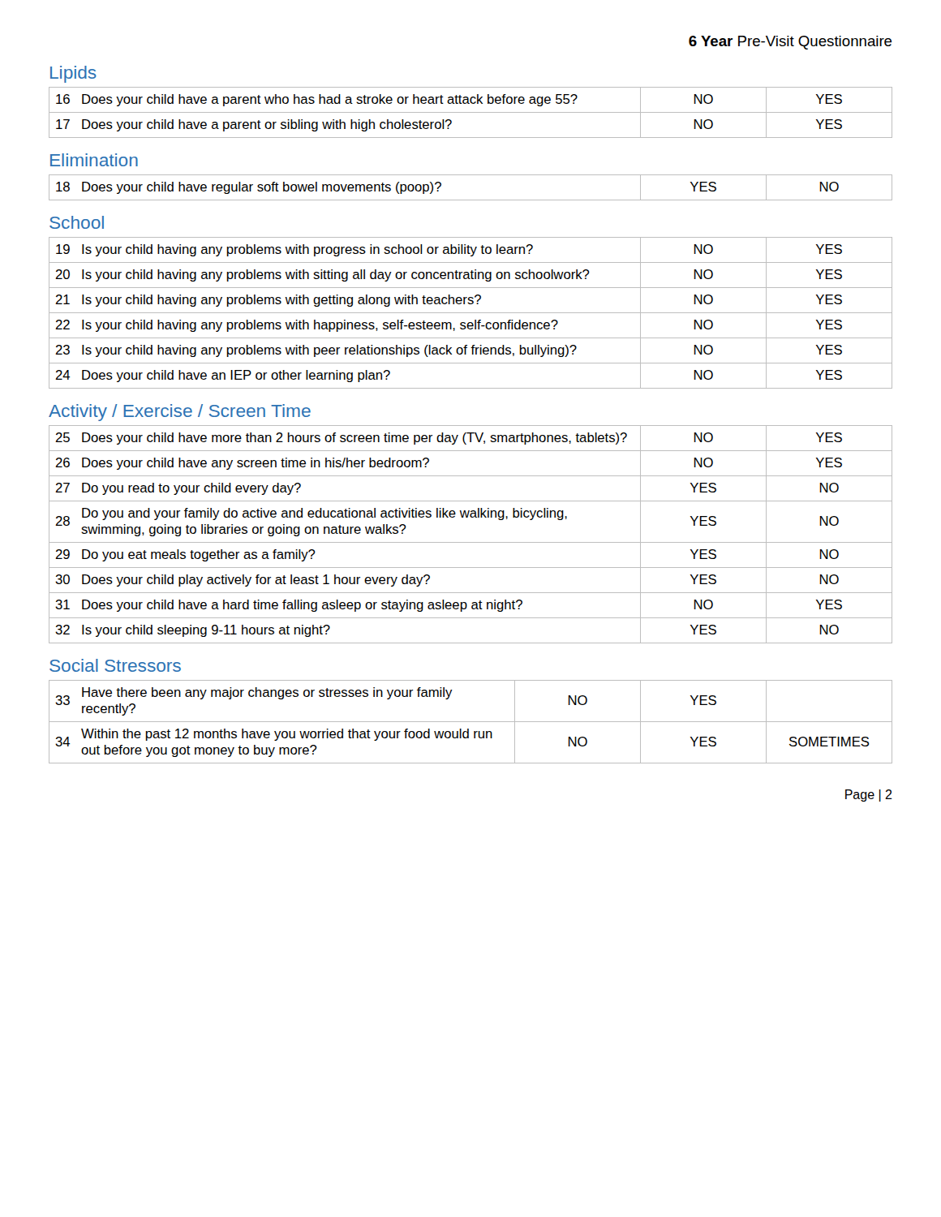6 Year Pre-Visit Questionnaire
Lipids
| 16 | Does your child have a parent who has had a stroke or heart attack before age 55? | NO | YES |
| 17 | Does your child have a parent or sibling with high cholesterol? | NO | YES |
Elimination
| 18 | Does your child have regular soft bowel movements (poop)? | YES | NO |
School
| 19 | Is your child having any problems with progress in school or ability to learn? | NO | YES |
| 20 | Is your child having any problems with sitting all day or concentrating on schoolwork? | NO | YES |
| 21 | Is your child having any problems with getting along with teachers? | NO | YES |
| 22 | Is your child having any problems with happiness, self-esteem, self-confidence? | NO | YES |
| 23 | Is your child having any problems with peer relationships (lack of friends, bullying)? | NO | YES |
| 24 | Does your child have an IEP or other learning plan? | NO | YES |
Activity / Exercise / Screen Time
| 25 | Does your child have more than 2 hours of screen time per day (TV, smartphones, tablets)? | NO | YES |
| 26 | Does your child have any screen time in his/her bedroom? | NO | YES |
| 27 | Do you read to your child every day? | YES | NO |
| 28 | Do you and your family do active and educational activities like walking, bicycling, swimming, going to libraries or going on nature walks? | YES | NO |
| 29 | Do you eat meals together as a family? | YES | NO |
| 30 | Does your child play actively for at least 1 hour every day? | YES | NO |
| 31 | Does your child have a hard time falling asleep or staying asleep at night? | NO | YES |
| 32 | Is your child sleeping 9-11 hours at night? | YES | NO |
Social Stressors
| 33 | Have there been any major changes or stresses in your family recently? | NO | YES | |
| 34 | Within the past 12 months have you worried that your food would run out before you got money to buy more? | NO | YES | SOMETIMES |
Page | 2